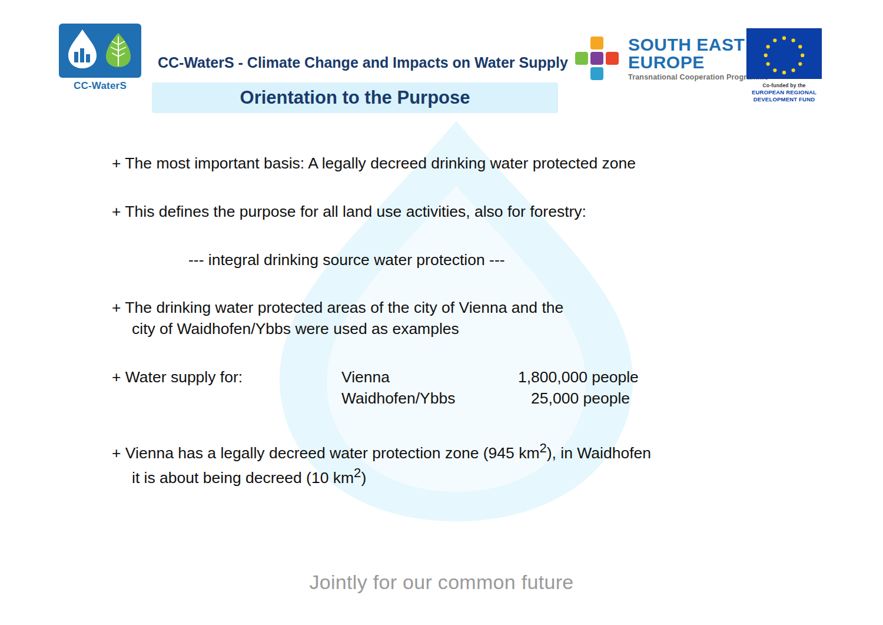CC-WaterS
CC-WaterS - Climate Change and Impacts on Water Supply
Orientation to the Purpose
SOUTH EAST
EUROPE
Transnational Cooperation Programme
Co-funded by the EUROPEAN REGIONAL
DEVELOPMENT FUND
+ The most important basis: A legally decreed drinking water protected zone
+ This defines the purpose for all land use activities, also for forestry:
--- integral drinking source water protection ---
+ The drinking water protected areas of the city of Vienna and the city of Waidhofen/Ybbs were used as examples
+ Water supply for:
Vienna
1,800,000 people
Waidhofen/Ybbs
25,000 people
+ Vienna has a legally decreed water protection zone (945 km2), in Waidhofen it is about being decreed (10 km2)
Jointly for our common future